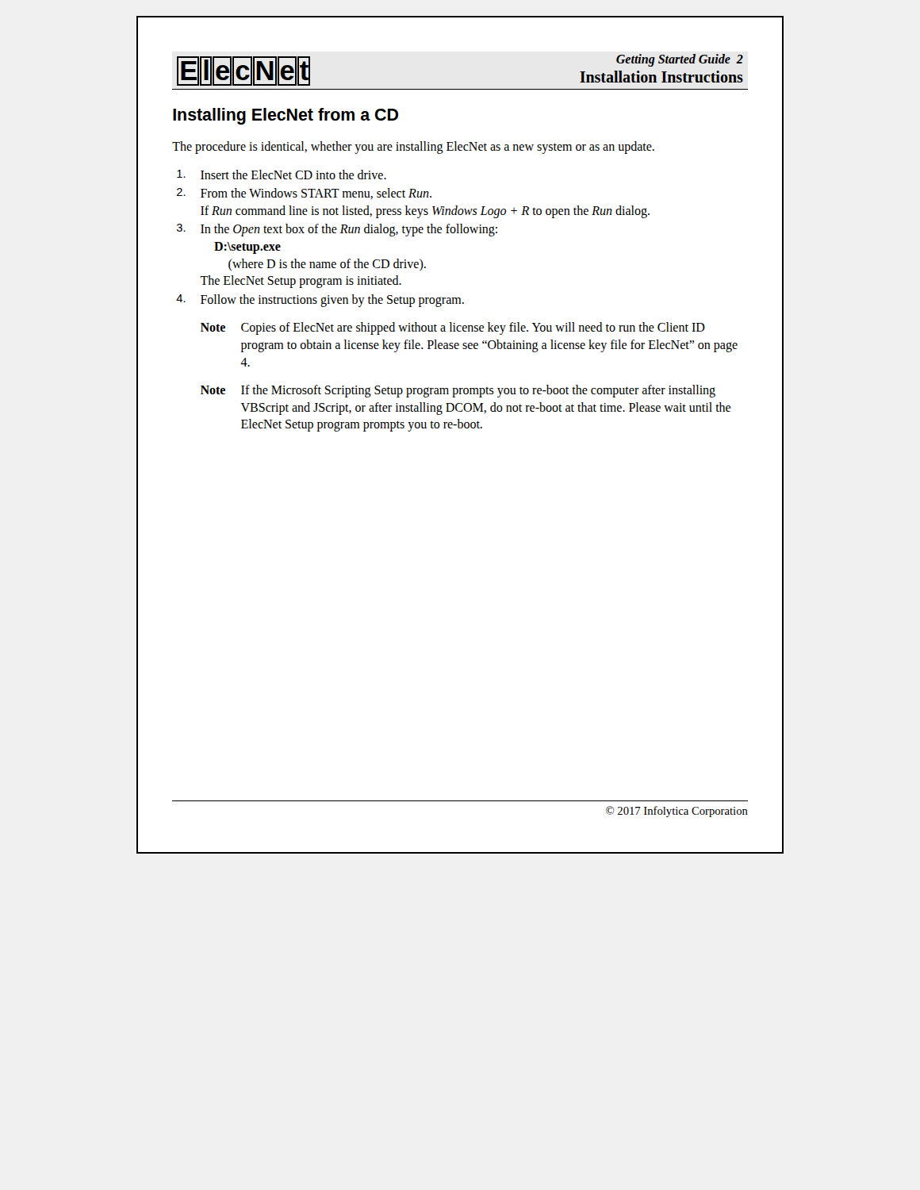ElecNet
Getting Started Guide 2
Installation Instructions
Installing ElecNet from a CD
The procedure is identical, whether you are installing ElecNet as a new system or as an update.
Insert the ElecNet CD into the drive.
From the Windows START menu, select Run. If Run command line is not listed, press keys Windows Logo + R to open the Run dialog.
In the Open text box of the Run dialog, type the following: D:\setup.exe (where D is the name of the CD drive). The ElecNet Setup program is initiated.
Follow the instructions given by the Setup program.
Note
Copies of ElecNet are shipped without a license key file. You will need to run the Client ID program to obtain a license key file. Please see “Obtaining a license key file for ElecNet” on page 4.
Note
If the Microsoft Scripting Setup program prompts you to re-boot the computer after installing VBScript and JScript, or after installing DCOM, do not re-boot at that time. Please wait until the ElecNet Setup program prompts you to re-boot.
© 2017 Infolytica Corporation